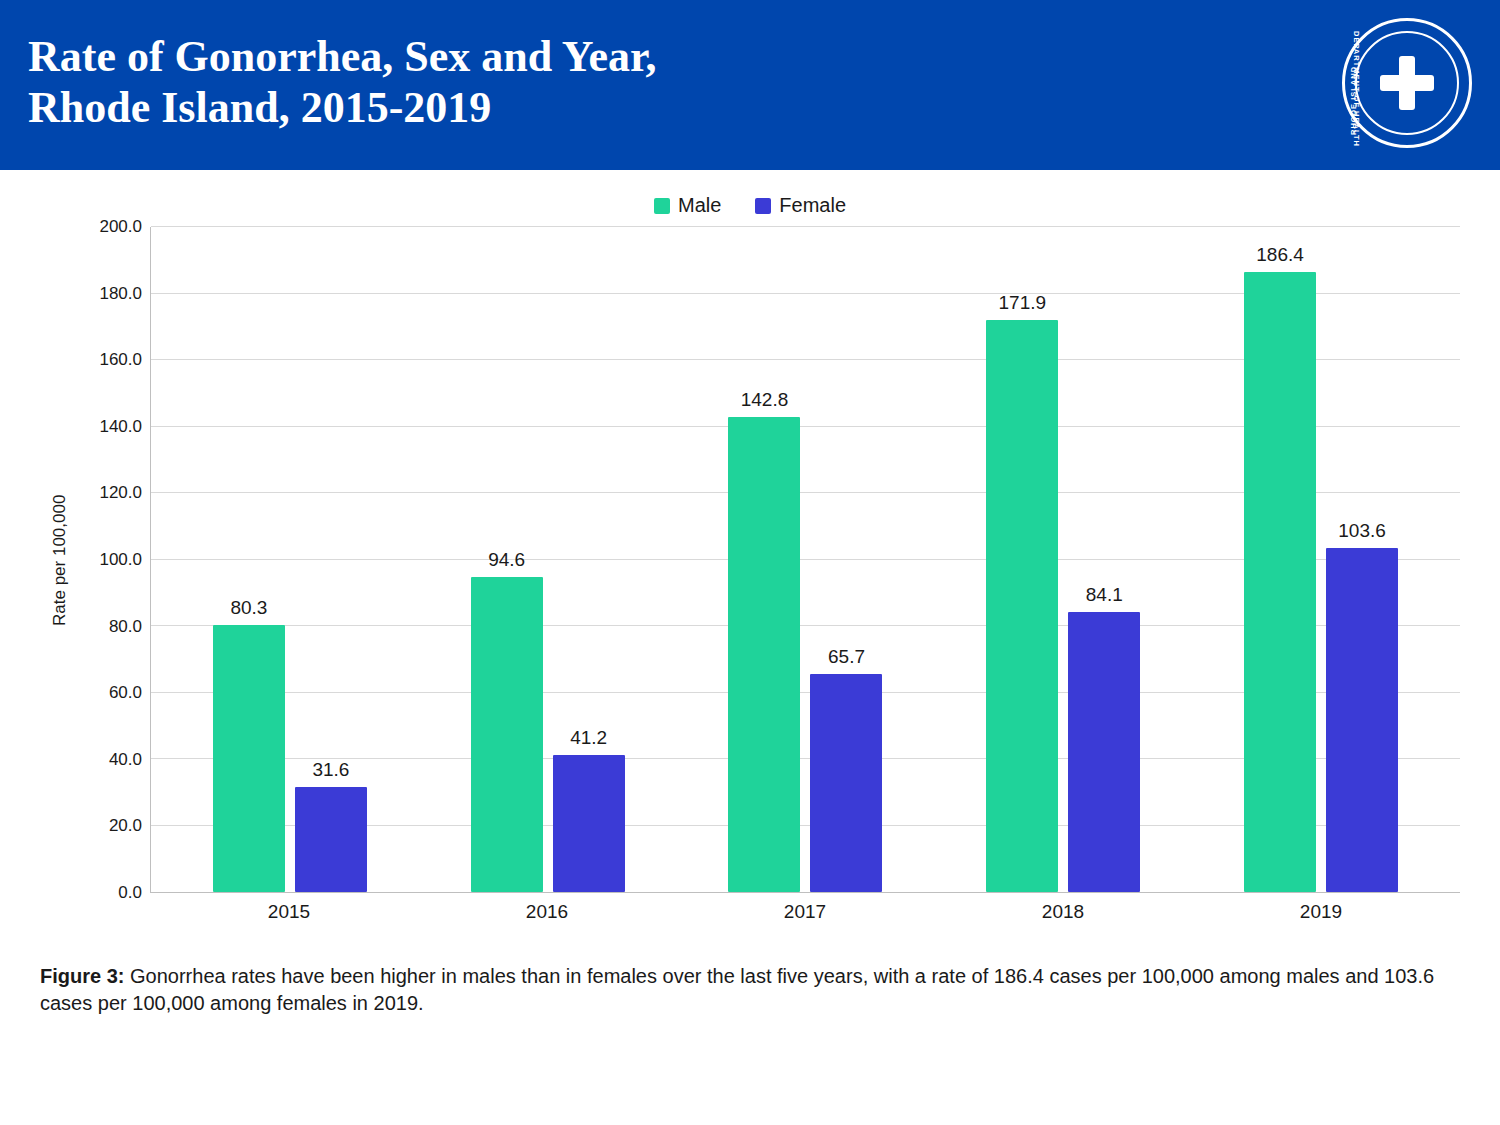Rate of Gonorrhea, Sex and Year,
Rhode Island, 2015-2019
RHODE ISLAND DEPARTMENT OF HEALTH
Male Female
Rate per 100,000
200.0
180.0
160.0
140.0
120.0
100.0
80.0
60.0
40.0
20.0
0.0
80.3
31.6
94.6
41.2
142.8
65.7
171.9
84.1
186.4
103.6
2015
2016
2017
2018
2019
Figure 3: Gonorrhea rates have been higher in males than in females over the last five years, with a rate of 186.4 cases per 100,000 among males and 103.6 cases per 100,000 among females in 2019.